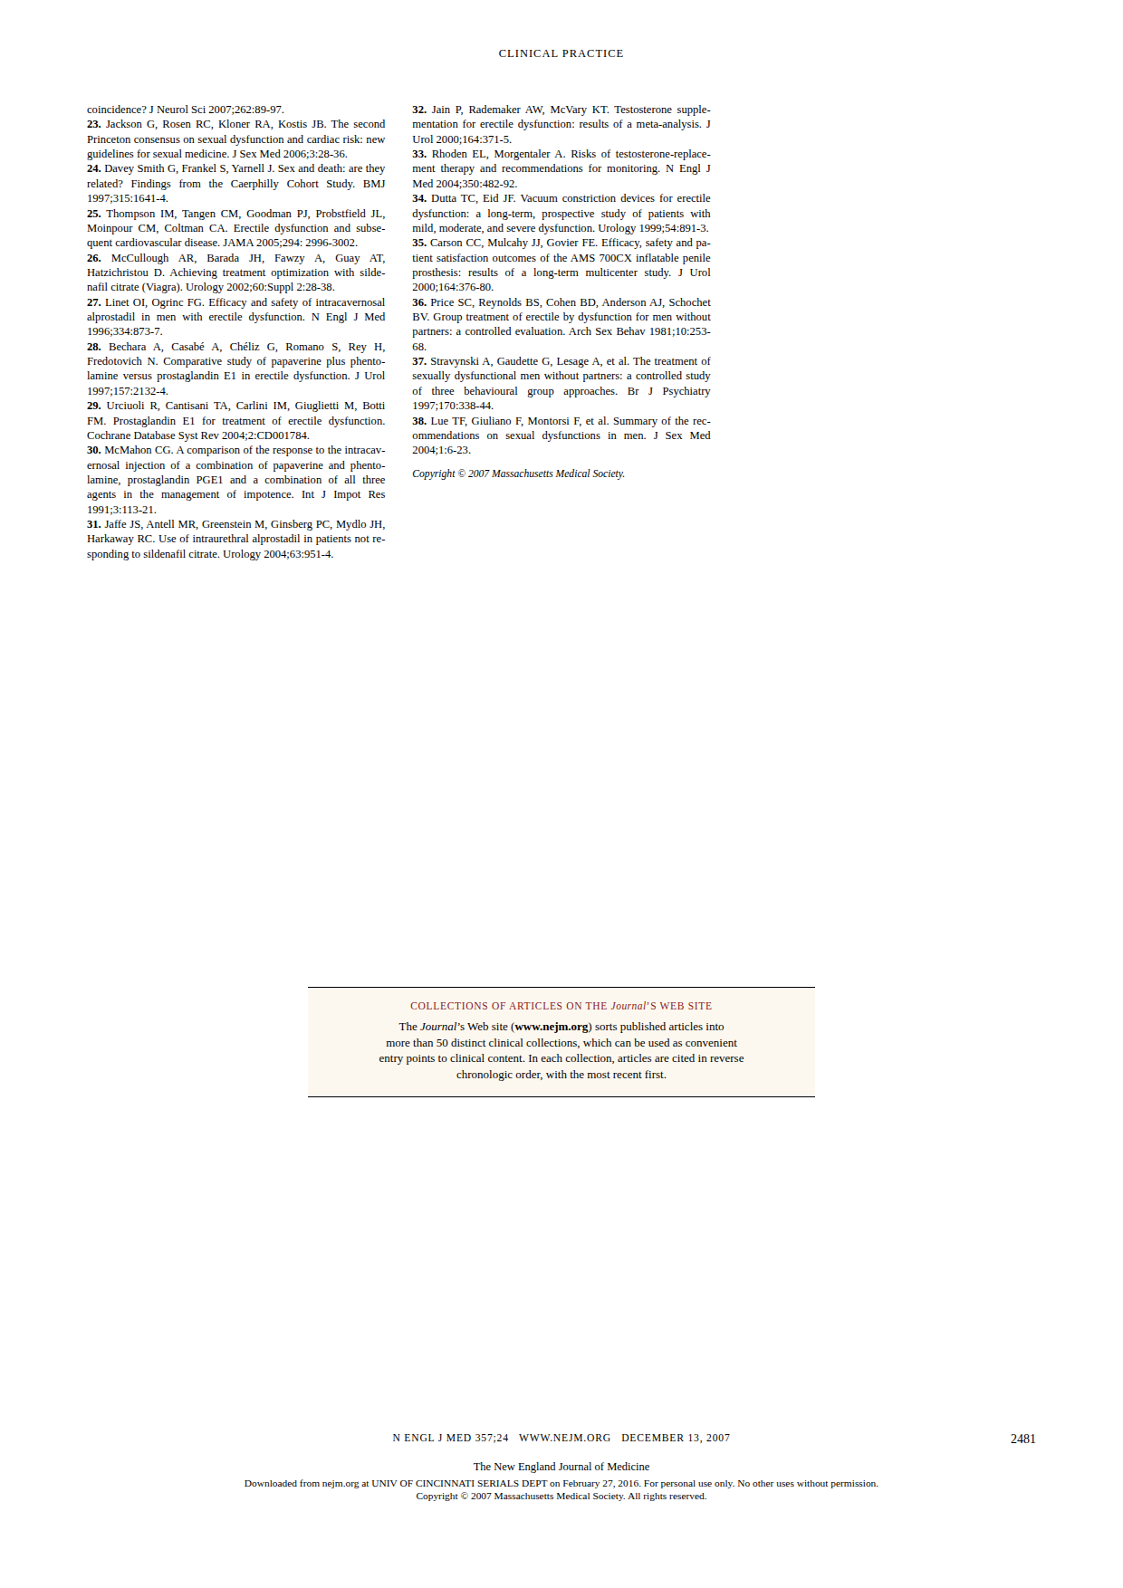Clinical Practice
coincidence? J Neurol Sci 2007;262:89-97.
23. Jackson G, Rosen RC, Kloner RA, Kostis JB. The second Princeton consensus on sexual dysfunction and cardiac risk: new guidelines for sexual medicine. J Sex Med 2006;3:28-36.
24. Davey Smith G, Frankel S, Yarnell J. Sex and death: are they related? Findings from the Caerphilly Cohort Study. BMJ 1997;315:1641-4.
25. Thompson IM, Tangen CM, Goodman PJ, Probstfield JL, Moinpour CM, Coltman CA. Erectile dysfunction and subsequent cardiovascular disease. JAMA 2005;294: 2996-3002.
26. McCullough AR, Barada JH, Fawzy A, Guay AT, Hatzichristou D. Achieving treatment optimization with sildenafil citrate (Viagra). Urology 2002;60:Suppl 2:28-38.
27. Linet OI, Ogrinc FG. Efficacy and safety of intracavernosal alprostadil in men with erectile dysfunction. N Engl J Med 1996;334:873-7.
28. Bechara A, Casabé A, Chéliz G, Romano S, Rey H, Fredotovich N. Comparative study of papaverine plus phentolamine versus prostaglandin E1 in erectile dysfunction. J Urol 1997;157:2132-4.
29. Urciuoli R, Cantisani TA, Carlini IM, Giuglietti M, Botti FM. Prostaglandin E1 for treatment of erectile dysfunction. Cochrane Database Syst Rev 2004;2:CD001784.
30. McMahon CG. A comparison of the response to the intracavernosal injection of a combination of papaverine and phentolamine, prostaglandin PGE1 and a combination of all three agents in the management of impotence. Int J Impot Res 1991;3:113-21.
31. Jaffe JS, Antell MR, Greenstein M, Ginsberg PC, Mydlo JH, Harkaway RC. Use of intraurethral alprostadil in patients not responding to sildenafil citrate. Urology 2004;63:951-4.
32. Jain P, Rademaker AW, McVary KT. Testosterone supplementation for erectile dysfunction: results of a meta-analysis. J Urol 2000;164:371-5.
33. Rhoden EL, Morgentaler A. Risks of testosterone-replacement therapy and recommendations for monitoring. N Engl J Med 2004;350:482-92.
34. Dutta TC, Eid JF. Vacuum constriction devices for erectile dysfunction: a long-term, prospective study of patients with mild, moderate, and severe dysfunction. Urology 1999;54:891-3.
35. Carson CC, Mulcahy JJ, Govier FE. Efficacy, safety and patient satisfaction outcomes of the AMS 700CX inflatable penile prosthesis: results of a long-term multicenter study. J Urol 2000;164:376-80.
36. Price SC, Reynolds BS, Cohen BD, Anderson AJ, Schochet BV. Group treatment of erectile by dysfunction for men without partners: a controlled evaluation. Arch Sex Behav 1981;10:253-68.
37. Stravynski A, Gaudette G, Lesage A, et al. The treatment of sexually dysfunctional men without partners: a controlled study of three behavioural group approaches. Br J Psychiatry 1997;170:338-44.
38. Lue TF, Giuliano F, Montorsi F, et al. Summary of the recommendations on sexual dysfunctions in men. J Sex Med 2004;1:6-23.
Copyright © 2007 Massachusetts Medical Society.
collections of articles on the Journal’s web site
The Journal’s Web site (www.nejm.org) sorts published articles into
more than 50 distinct clinical collections, which can be used as convenient
entry points to clinical content. In each collection, articles are cited in reverse
chronologic order, with the most recent first.
n engl j med 357;24 www.nejm.org december 13, 2007 2481
The New England Journal of Medicine
Downloaded from nejm.org at UNIV OF CINCINNATI SERIALS DEPT on February 27, 2016. For personal use only. No other uses without permission.
Copyright © 2007 Massachusetts Medical Society. All rights reserved.